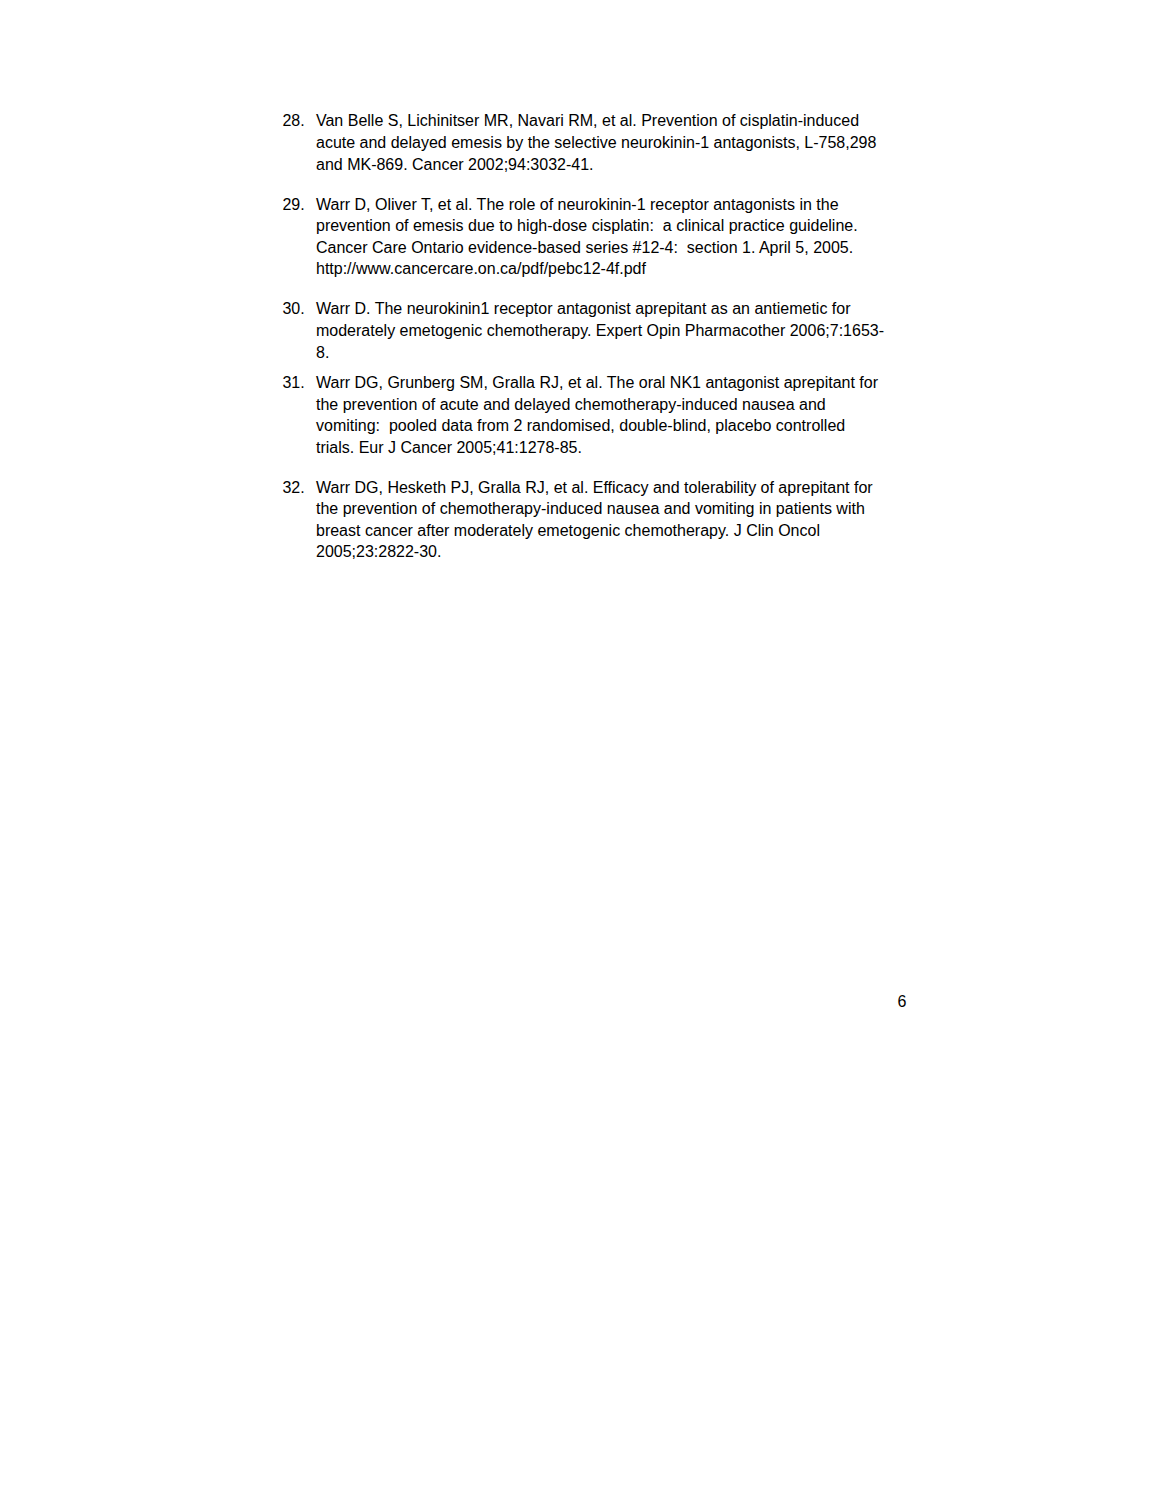28. Van Belle S, Lichinitser MR, Navari RM, et al. Prevention of cisplatin-induced acute and delayed emesis by the selective neurokinin-1 antagonists, L-758,298 and MK-869. Cancer 2002;94:3032-41.
29. Warr D, Oliver T, et al. The role of neurokinin-1 receptor antagonists in the prevention of emesis due to high-dose cisplatin: a clinical practice guideline. Cancer Care Ontario evidence-based series #12-4: section 1. April 5, 2005. http://www.cancercare.on.ca/pdf/pebc12-4f.pdf
30. Warr D. The neurokinin1 receptor antagonist aprepitant as an antiemetic for moderately emetogenic chemotherapy. Expert Opin Pharmacother 2006;7:1653-8.
31. Warr DG, Grunberg SM, Gralla RJ, et al. The oral NK1 antagonist aprepitant for the prevention of acute and delayed chemotherapy-induced nausea and vomiting: pooled data from 2 randomised, double-blind, placebo controlled trials. Eur J Cancer 2005;41:1278-85.
32. Warr DG, Hesketh PJ, Gralla RJ, et al. Efficacy and tolerability of aprepitant for the prevention of chemotherapy-induced nausea and vomiting in patients with breast cancer after moderately emetogenic chemotherapy. J Clin Oncol 2005;23:2822-30.
6